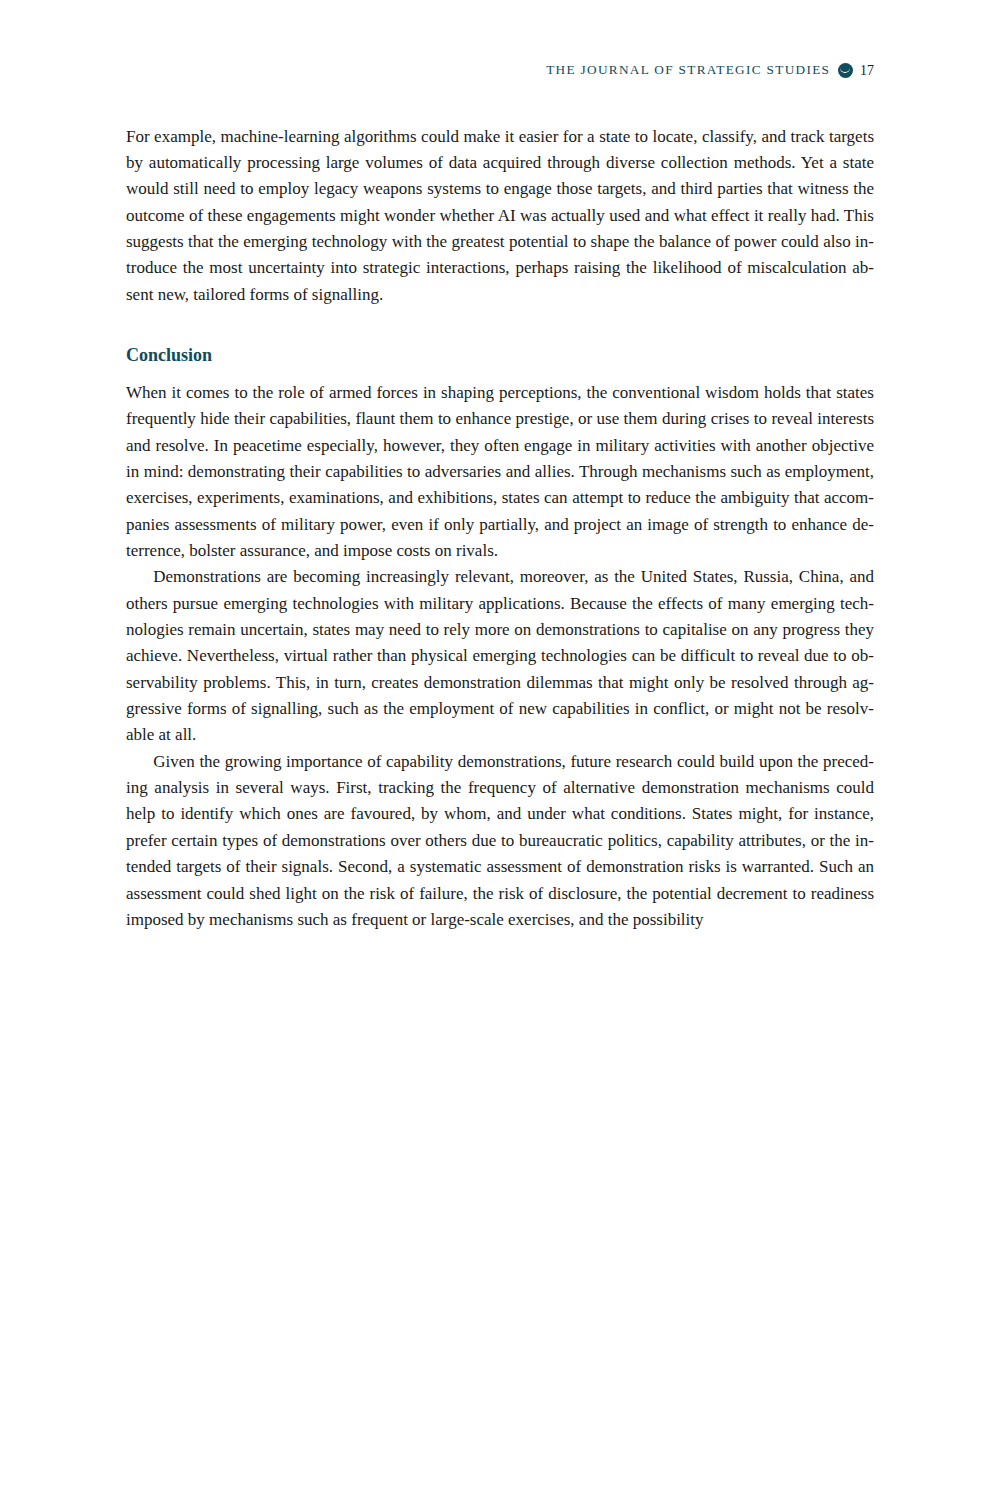The Journal of Strategic Studies 17
For example, machine-learning algorithms could make it easier for a state to locate, classify, and track targets by automatically processing large volumes of data acquired through diverse collection methods. Yet a state would still need to employ legacy weapons systems to engage those targets, and third parties that witness the outcome of these engagements might wonder whether AI was actually used and what effect it really had. This suggests that the emerging technology with the greatest potential to shape the balance of power could also introduce the most uncertainty into strategic interactions, perhaps raising the likelihood of miscalculation absent new, tailored forms of signalling.
Conclusion
When it comes to the role of armed forces in shaping perceptions, the conventional wisdom holds that states frequently hide their capabilities, flaunt them to enhance prestige, or use them during crises to reveal interests and resolve. In peacetime especially, however, they often engage in military activities with another objective in mind: demonstrating their capabilities to adversaries and allies. Through mechanisms such as employment, exercises, experiments, examinations, and exhibitions, states can attempt to reduce the ambiguity that accompanies assessments of military power, even if only partially, and project an image of strength to enhance deterrence, bolster assurance, and impose costs on rivals.
Demonstrations are becoming increasingly relevant, moreover, as the United States, Russia, China, and others pursue emerging technologies with military applications. Because the effects of many emerging technologies remain uncertain, states may need to rely more on demonstrations to capitalise on any progress they achieve. Nevertheless, virtual rather than physical emerging technologies can be difficult to reveal due to observability problems. This, in turn, creates demonstration dilemmas that might only be resolved through aggressive forms of signalling, such as the employment of new capabilities in conflict, or might not be resolvable at all.
Given the growing importance of capability demonstrations, future research could build upon the preceding analysis in several ways. First, tracking the frequency of alternative demonstration mechanisms could help to identify which ones are favoured, by whom, and under what conditions. States might, for instance, prefer certain types of demonstrations over others due to bureaucratic politics, capability attributes, or the intended targets of their signals. Second, a systematic assessment of demonstration risks is warranted. Such an assessment could shed light on the risk of failure, the risk of disclosure, the potential decrement to readiness imposed by mechanisms such as frequent or large-scale exercises, and the possibility